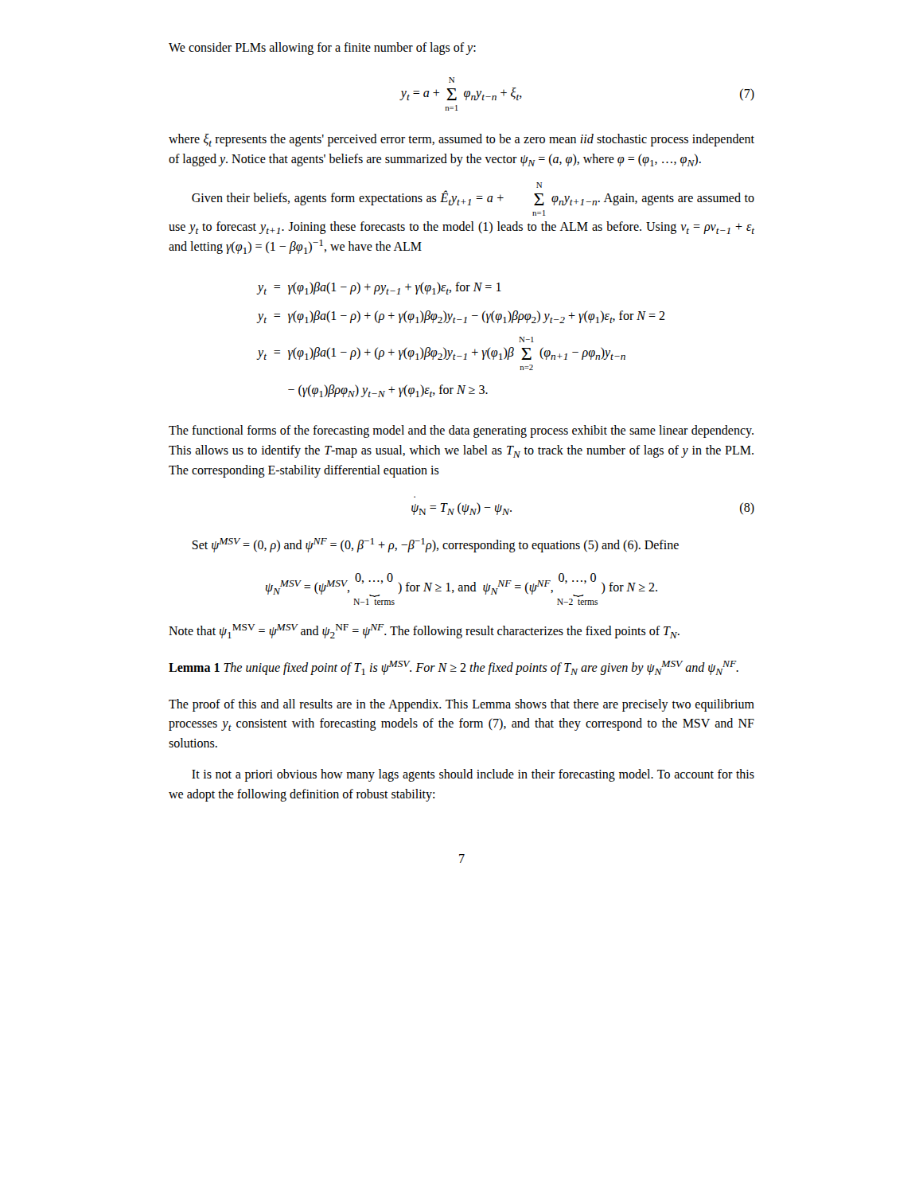We consider PLMs allowing for a finite number of lags of y:
yt = a + NΣn=1 φnyt−n + ξt, (7)
where ξt represents the agents' perceived error term, assumed to be a zero mean iid stochastic process independent of lagged y. Notice that agents' beliefs are summarized by the vector ψN = (a, φ), where φ = (φ1, …, φN).
Given their beliefs, agents form expectations as Êtyt+1 = a + NΣn=1 φnyt+1−n. Again, agents are assumed to use yt to forecast yt+1. Joining these forecasts to the model (1) leads to the ALM as before. Using vt = ρvt−1 + εt and letting γ(φ1) = (1 − βφ1)−1, we have the ALM
| y t | = | γ ( φ 1 ) βa (1 − ρ ) + ρy t−1 + γ ( φ 1 ) ε t , for N = 1 |
| y t | = | γ ( φ 1 ) βa (1 − ρ ) + ( ρ + γ ( φ 1 ) βφ 2 ) y t−1 − ( γ ( φ 1 ) βρφ 2 ) y t−2 + γ ( φ 1 ) ε t , for N = 2 |
| y t | = | γ ( φ 1 ) βa (1 − ρ ) + ( ρ + γ ( φ 1 ) βφ 2 ) y t−1 + γ ( φ 1 ) β N−1 Σ n=2 ( φ n+1 − ρφ n ) y t−n |
| | | − ( γ ( φ 1 ) βρφ N ) y t−N + γ ( φ 1 ) ε t , for N ≥ 3. |
The functional forms of the forecasting model and the data generating process exhibit the same linear dependency. This allows us to identify the T-map as usual, which we label as TN to track the number of lags of y in the PLM. The corresponding E-stability differential equation is
·ψN = TN (ψN) − ψN. (8)
Set ψMSV = (0, ρ) and ψNF = (0, β−1 + ρ, −β−1ρ), corresponding to equations (5) and (6). Define
ψNMSV = (ψMSV, 0, …, 0 ⏟ N−1 terms ) for N ≥ 1, and ψNNF = (ψNF, 0, …, 0 ⏟ N−2 terms ) for N ≥ 2.
Note that ψ1MSV = ψMSV and ψ2NF = ψNF. The following result characterizes the fixed points of TN.
Lemma 1 The unique fixed point of T1 is ψMSV. For N ≥ 2 the fixed points of TN are given by ψNMSV and ψNNF.
The proof of this and all results are in the Appendix. This Lemma shows that there are precisely two equilibrium processes yt consistent with forecasting models of the form (7), and that they correspond to the MSV and NF solutions.
It is not a priori obvious how many lags agents should include in their forecasting model. To account for this we adopt the following definition of robust stability:
7